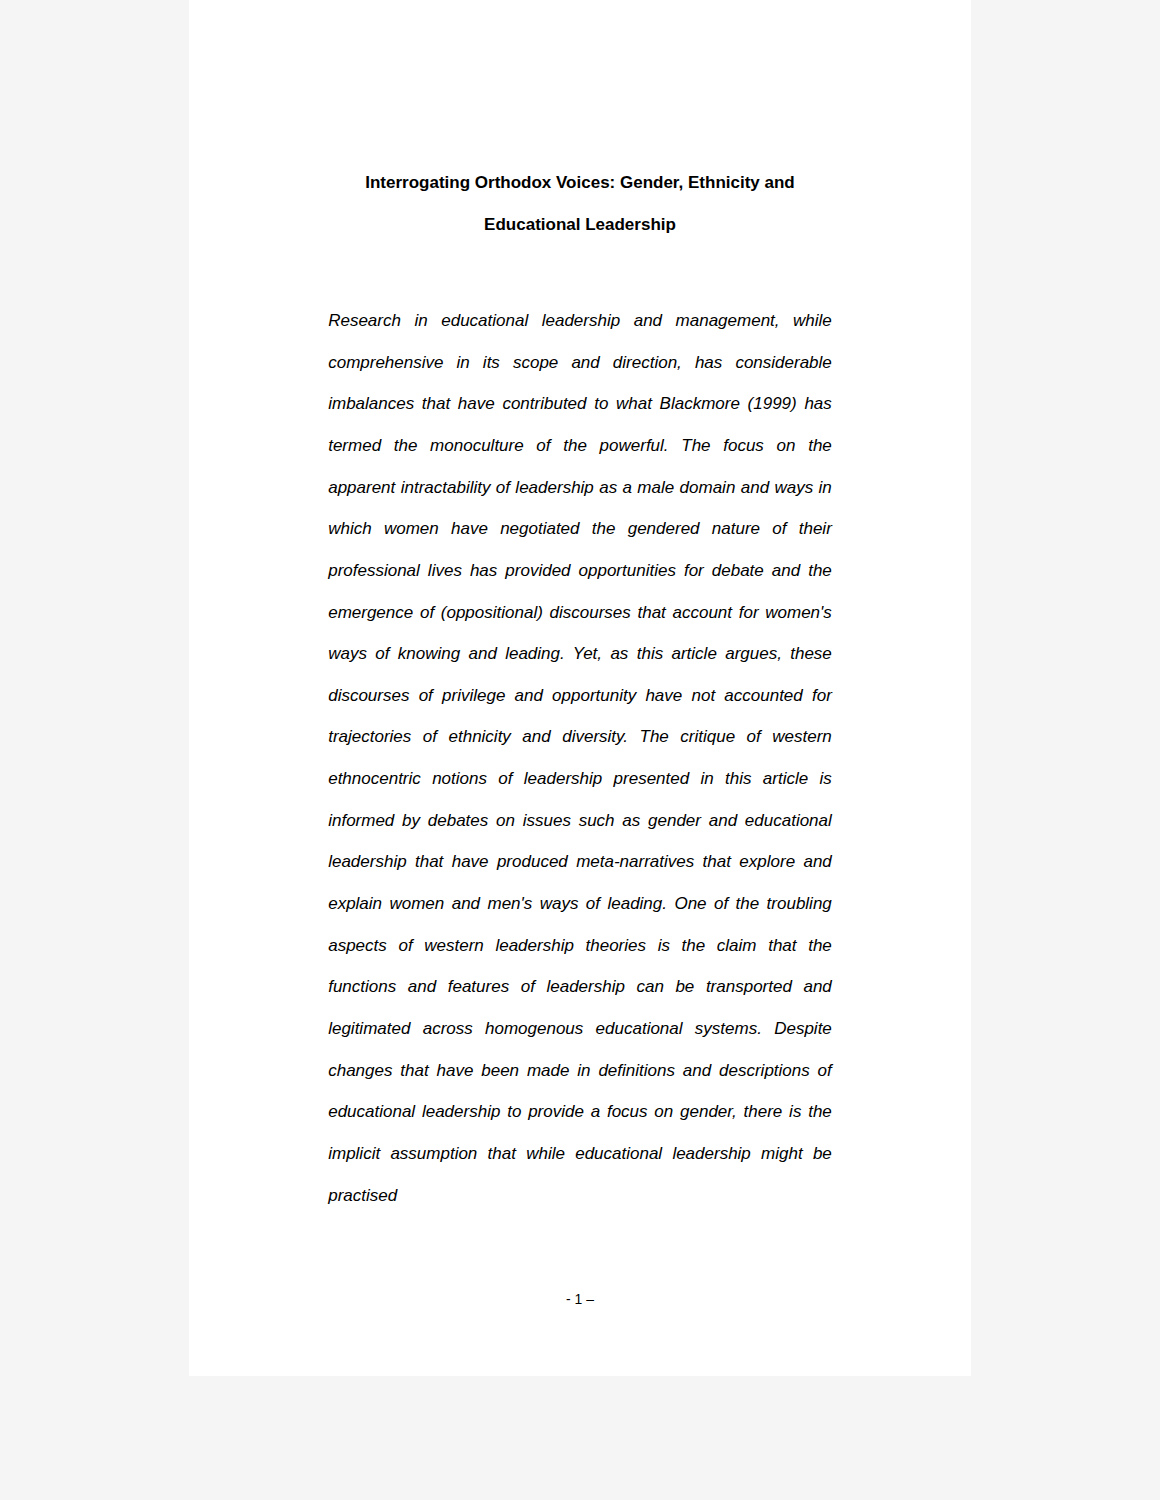Interrogating Orthodox Voices: Gender, Ethnicity and Educational Leadership
Research in educational leadership and management, while comprehensive in its scope and direction, has considerable imbalances that have contributed to what Blackmore (1999) has termed the monoculture of the powerful. The focus on the apparent intractability of leadership as a male domain and ways in which women have negotiated the gendered nature of their professional lives has provided opportunities for debate and the emergence of (oppositional) discourses that account for women's ways of knowing and leading. Yet, as this article argues, these discourses of privilege and opportunity have not accounted for trajectories of ethnicity and diversity. The critique of western ethnocentric notions of leadership presented in this article is informed by debates on issues such as gender and educational leadership that have produced meta-narratives that explore and explain women and men's ways of leading. One of the troubling aspects of western leadership theories is the claim that the functions and features of leadership can be transported and legitimated across homogenous educational systems. Despite changes that have been made in definitions and descriptions of educational leadership to provide a focus on gender, there is the implicit assumption that while educational leadership might be practised
- 1 –